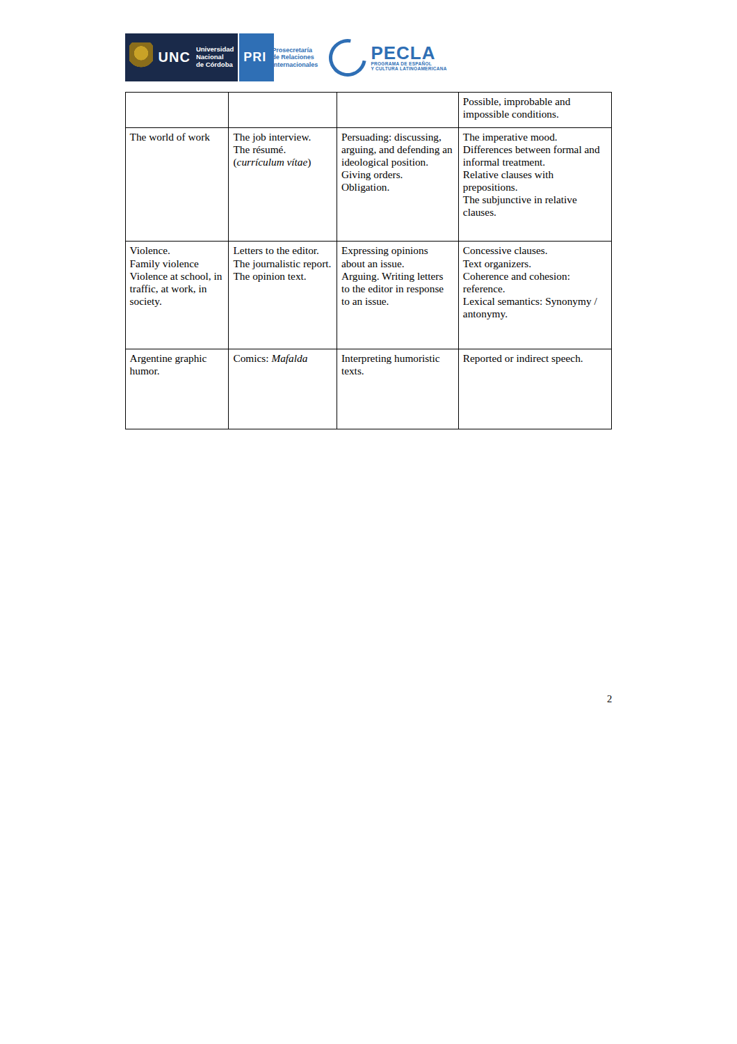UNC
Universidad
Nacional
de Córdoba
PRI
Prosecretaría
de Relaciones
Internacionales
PECLA
PROGRAMA DE ESPAÑOL
Y CULTURA LATINOAMERICANA
| | | | Possible, improbable and impossible conditions. |
| The world of work | The job interview. The résumé. ( currículum vítae ) | Persuading: discussing, arguing, and defending an ideological position. Giving orders. Obligation. | The imperative mood. Differences between formal and informal treatment. Relative clauses with prepositions. The subjunctive in relative clauses. |
| Violence. Family violence Violence at school, in traffic, at work, in society. | Letters to the editor. The journalistic report. The opinion text. | Expressing opinions about an issue. Arguing. Writing letters to the editor in response to an issue. | Concessive clauses. Text organizers. Coherence and cohesion: reference. Lexical semantics: Synonymy / antonymy. |
| Argentine graphic humor. | Comics: Mafalda | Interpreting humoristic texts. | Reported or indirect speech. |
2